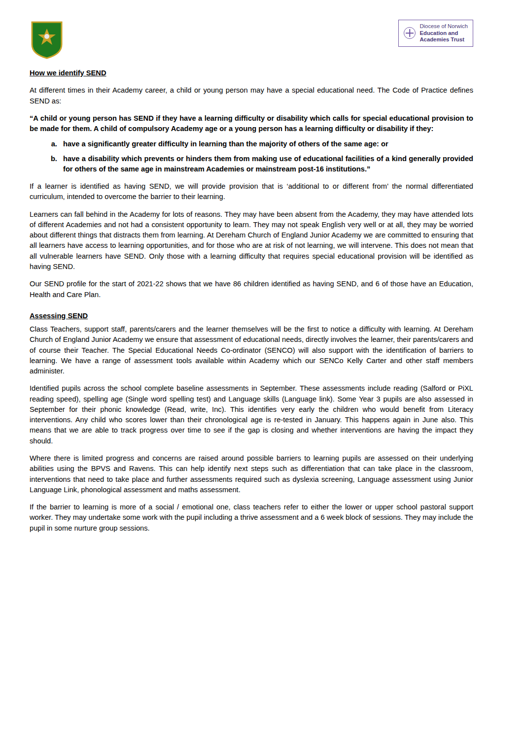Diocese of Norwich Education and Academies Trust
How we identify SEND
At different times in their Academy career, a child or young person may have a special educational need. The Code of Practice defines SEND as:
“A child or young person has SEND if they have a learning difficulty or disability which calls for special educational provision to be made for them. A child of compulsory Academy age or a young person has a learning difficulty or disability if they:
have a significantly greater difficulty in learning than the majority of others of the same age: or
have a disability which prevents or hinders them from making use of educational facilities of a kind generally provided for others of the same age in mainstream Academies or mainstream post-16 institutions.”
If a learner is identified as having SEND, we will provide provision that is ‘additional to or different from’ the normal differentiated curriculum, intended to overcome the barrier to their learning.
Learners can fall behind in the Academy for lots of reasons. They may have been absent from the Academy, they may have attended lots of different Academies and not had a consistent opportunity to learn. They may not speak English very well or at all, they may be worried about different things that distracts them from learning. At Dereham Church of England Junior Academy we are committed to ensuring that all learners have access to learning opportunities, and for those who are at risk of not learning, we will intervene. This does not mean that all vulnerable learners have SEND. Only those with a learning difficulty that requires special educational provision will be identified as having SEND.
Our SEND profile for the start of 2021-22 shows that we have 86 children identified as having SEND, and 6 of those have an Education, Health and Care Plan.
Assessing SEND
Class Teachers, support staff, parents/carers and the learner themselves will be the first to notice a difficulty with learning. At Dereham Church of England Junior Academy we ensure that assessment of educational needs, directly involves the learner, their parents/carers and of course their Teacher. The Special Educational Needs Co-ordinator (SENCO) will also support with the identification of barriers to learning. We have a range of assessment tools available within Academy which our SENCo Kelly Carter and other staff members administer.
Identified pupils across the school complete baseline assessments in September. These assessments include reading (Salford or PiXL reading speed), spelling age (Single word spelling test) and Language skills (Language link). Some Year 3 pupils are also assessed in September for their phonic knowledge (Read, write, Inc). This identifies very early the children who would benefit from Literacy interventions. Any child who scores lower than their chronological age is re-tested in January. This happens again in June also. This means that we are able to track progress over time to see if the gap is closing and whether interventions are having the impact they should.
Where there is limited progress and concerns are raised around possible barriers to learning pupils are assessed on their underlying abilities using the BPVS and Ravens. This can help identify next steps such as differentiation that can take place in the classroom, interventions that need to take place and further assessments required such as dyslexia screening, Language assessment using Junior Language Link, phonological assessment and maths assessment.
If the barrier to learning is more of a social / emotional one, class teachers refer to either the lower or upper school pastoral support worker. They may undertake some work with the pupil including a thrive assessment and a 6 week block of sessions. They may include the pupil in some nurture group sessions.